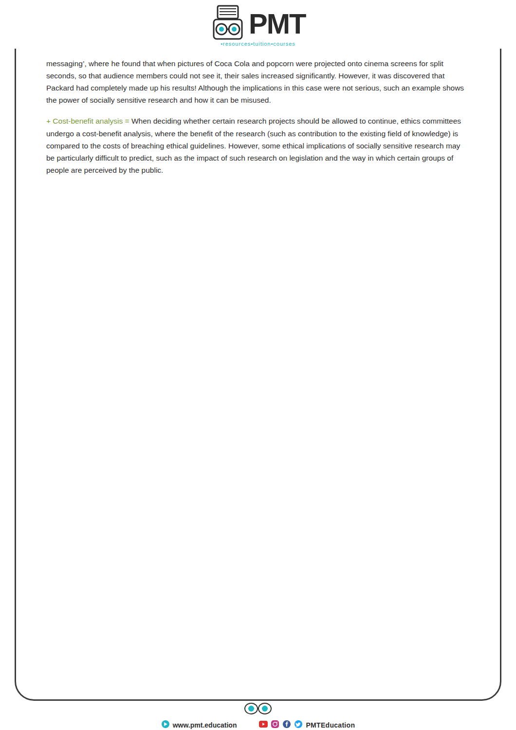PMT
•resources•tuition•courses
messaging’, where he found that when pictures of Coca Cola and popcorn were projected onto cinema screens for split seconds, so that audience members could not see it, their sales increased significantly. However, it was discovered that Packard had completely made up his results! Although the implications in this case were not serious, such an example shows the power of socially sensitive research and how it can be misused.
+ Cost-benefit analysis = When deciding whether certain research projects should be allowed to continue, ethics committees undergo a cost-benefit analysis, where the benefit of the research (such as contribution to the existing field of knowledge) is compared to the costs of breaching ethical guidelines. However, some ethical implications of socially sensitive research may be particularly difficult to predict, such as the impact of such research on legislation and the way in which certain groups of people are perceived by the public.
www.pmt.education PMTEducation